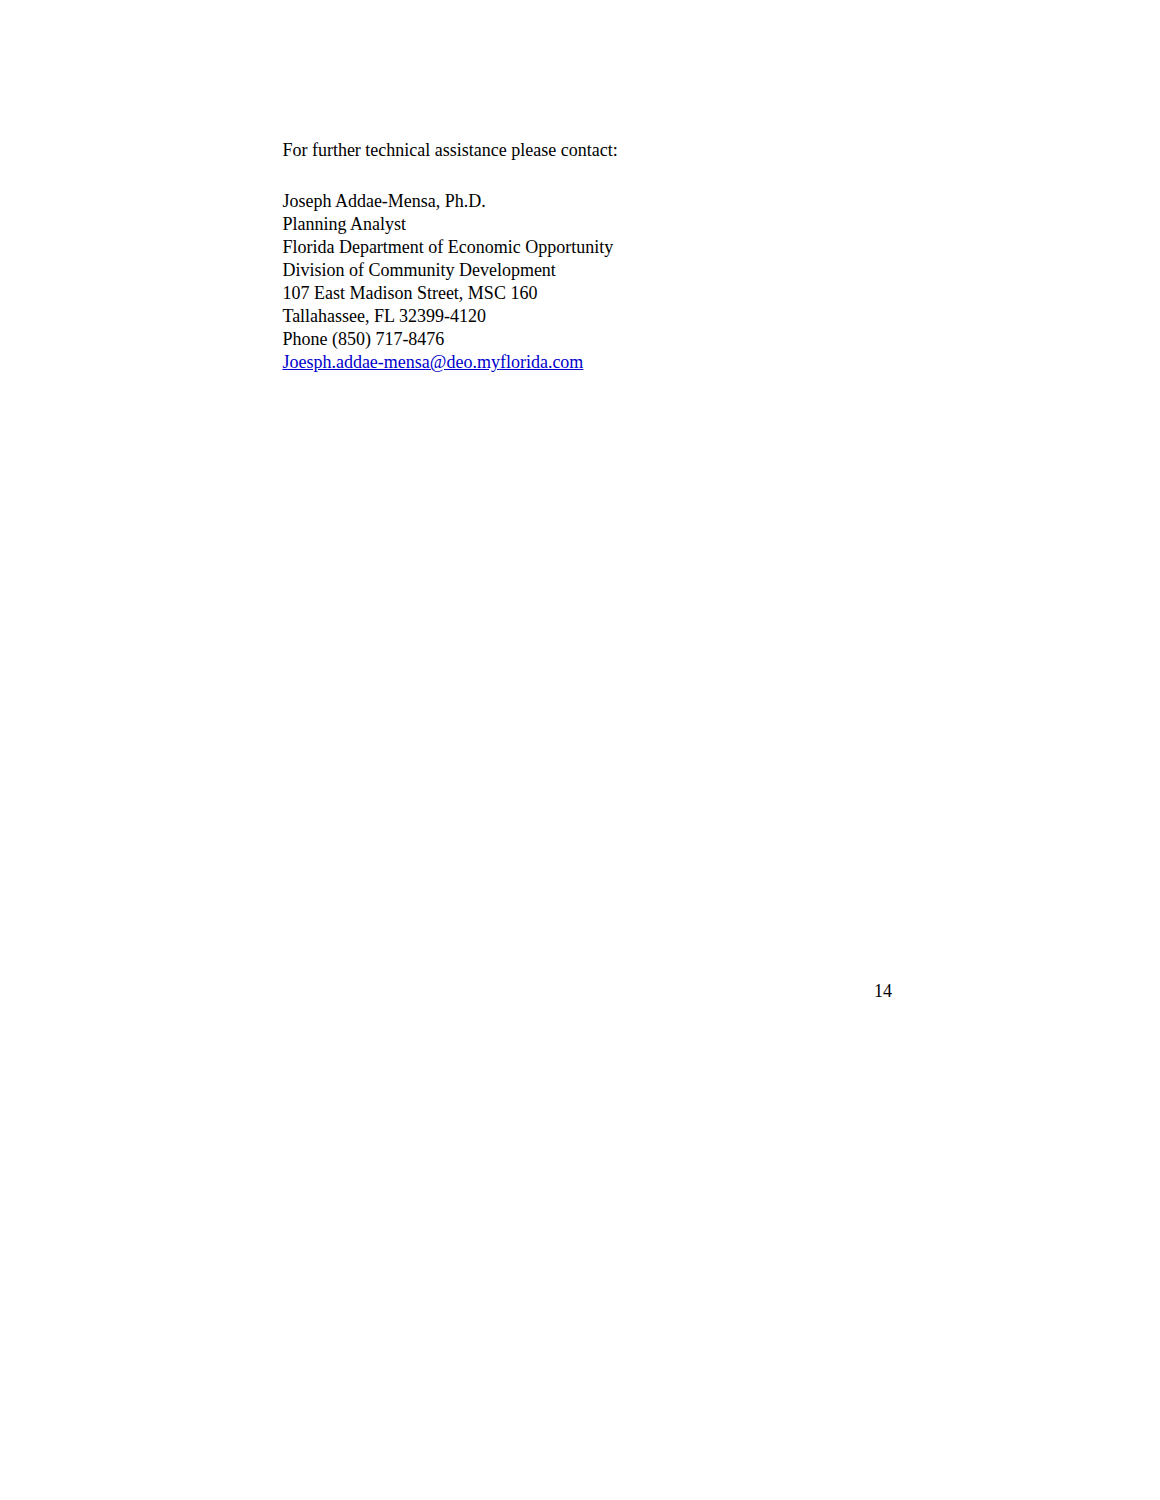For further technical assistance please contact:
Joseph Addae-Mensa, Ph.D.
Planning Analyst
Florida Department of Economic Opportunity
Division of Community Development
107 East Madison Street, MSC 160
Tallahassee, FL 32399-4120
Phone (850) 717-8476
Joesph.addae-mensa@deo.myflorida.com
14